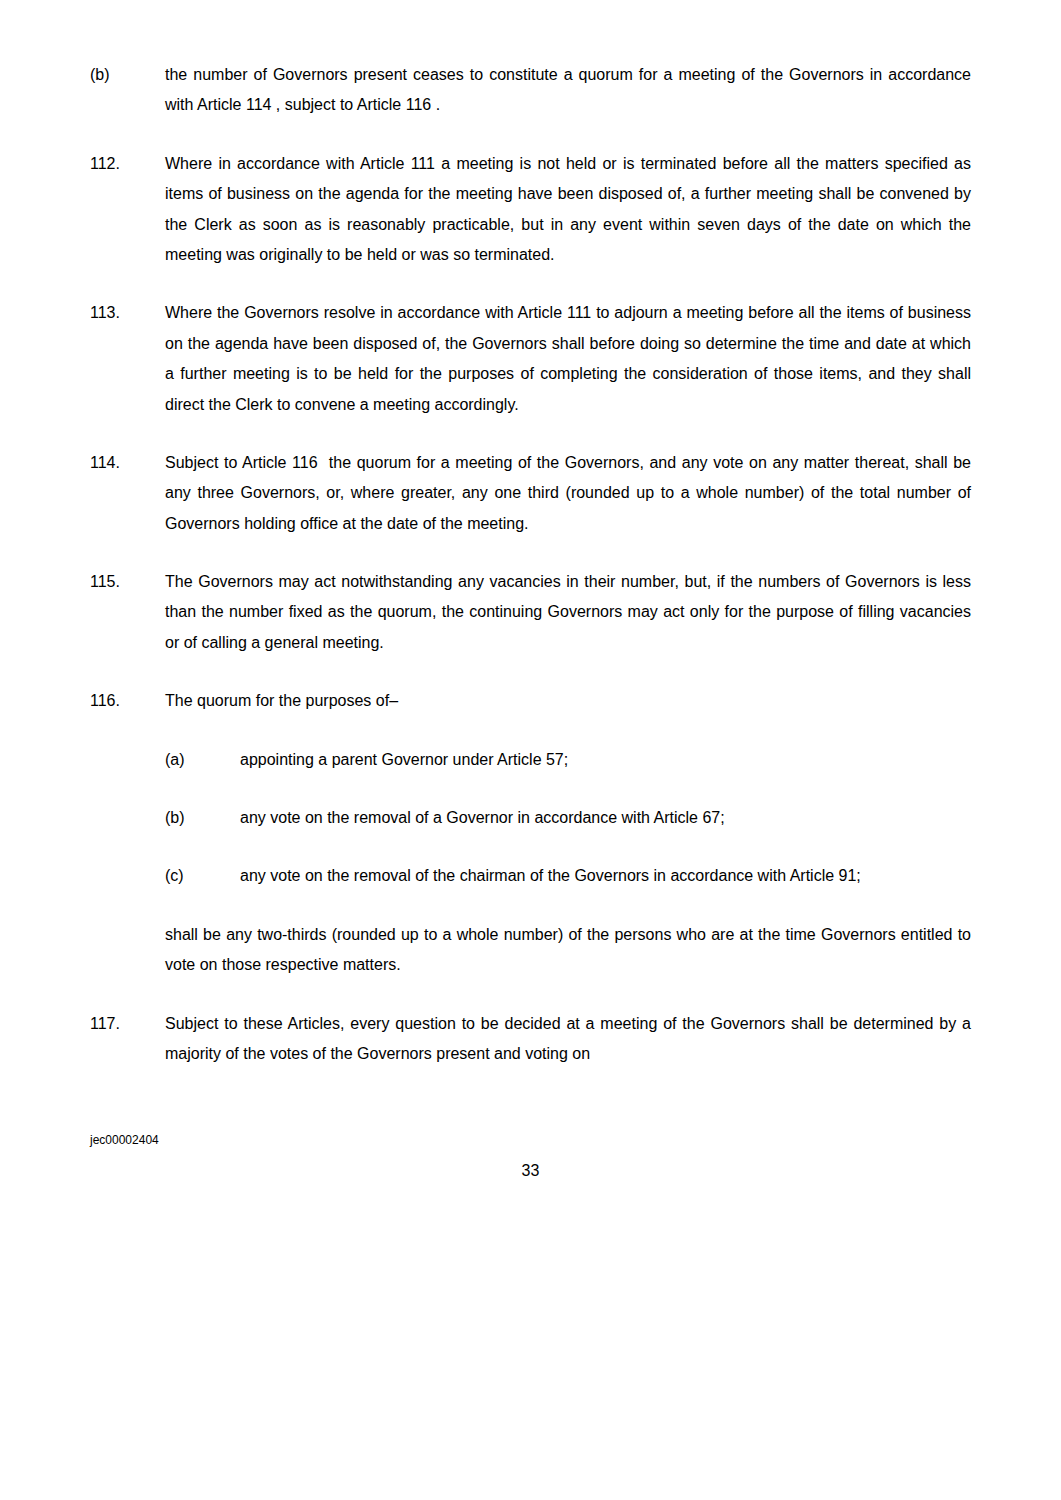(b) the number of Governors present ceases to constitute a quorum for a meeting of the Governors in accordance with Article 114 , subject to Article 116 .
112. Where in accordance with Article 111 a meeting is not held or is terminated before all the matters specified as items of business on the agenda for the meeting have been disposed of, a further meeting shall be convened by the Clerk as soon as is reasonably practicable, but in any event within seven days of the date on which the meeting was originally to be held or was so terminated.
113. Where the Governors resolve in accordance with Article 111 to adjourn a meeting before all the items of business on the agenda have been disposed of, the Governors shall before doing so determine the time and date at which a further meeting is to be held for the purposes of completing the consideration of those items, and they shall direct the Clerk to convene a meeting accordingly.
114. Subject to Article 116 the quorum for a meeting of the Governors, and any vote on any matter thereat, shall be any three Governors, or, where greater, any one third (rounded up to a whole number) of the total number of Governors holding office at the date of the meeting.
115. The Governors may act notwithstanding any vacancies in their number, but, if the numbers of Governors is less than the number fixed as the quorum, the continuing Governors may act only for the purpose of filling vacancies or of calling a general meeting.
116. The quorum for the purposes of–
(a) appointing a parent Governor under Article 57;
(b) any vote on the removal of a Governor in accordance with Article 67;
(c) any vote on the removal of the chairman of the Governors in accordance with Article 91;
shall be any two-thirds (rounded up to a whole number) of the persons who are at the time Governors entitled to vote on those respective matters.
117. Subject to these Articles, every question to be decided at a meeting of the Governors shall be determined by a majority of the votes of the Governors present and voting on
jec00002404
33